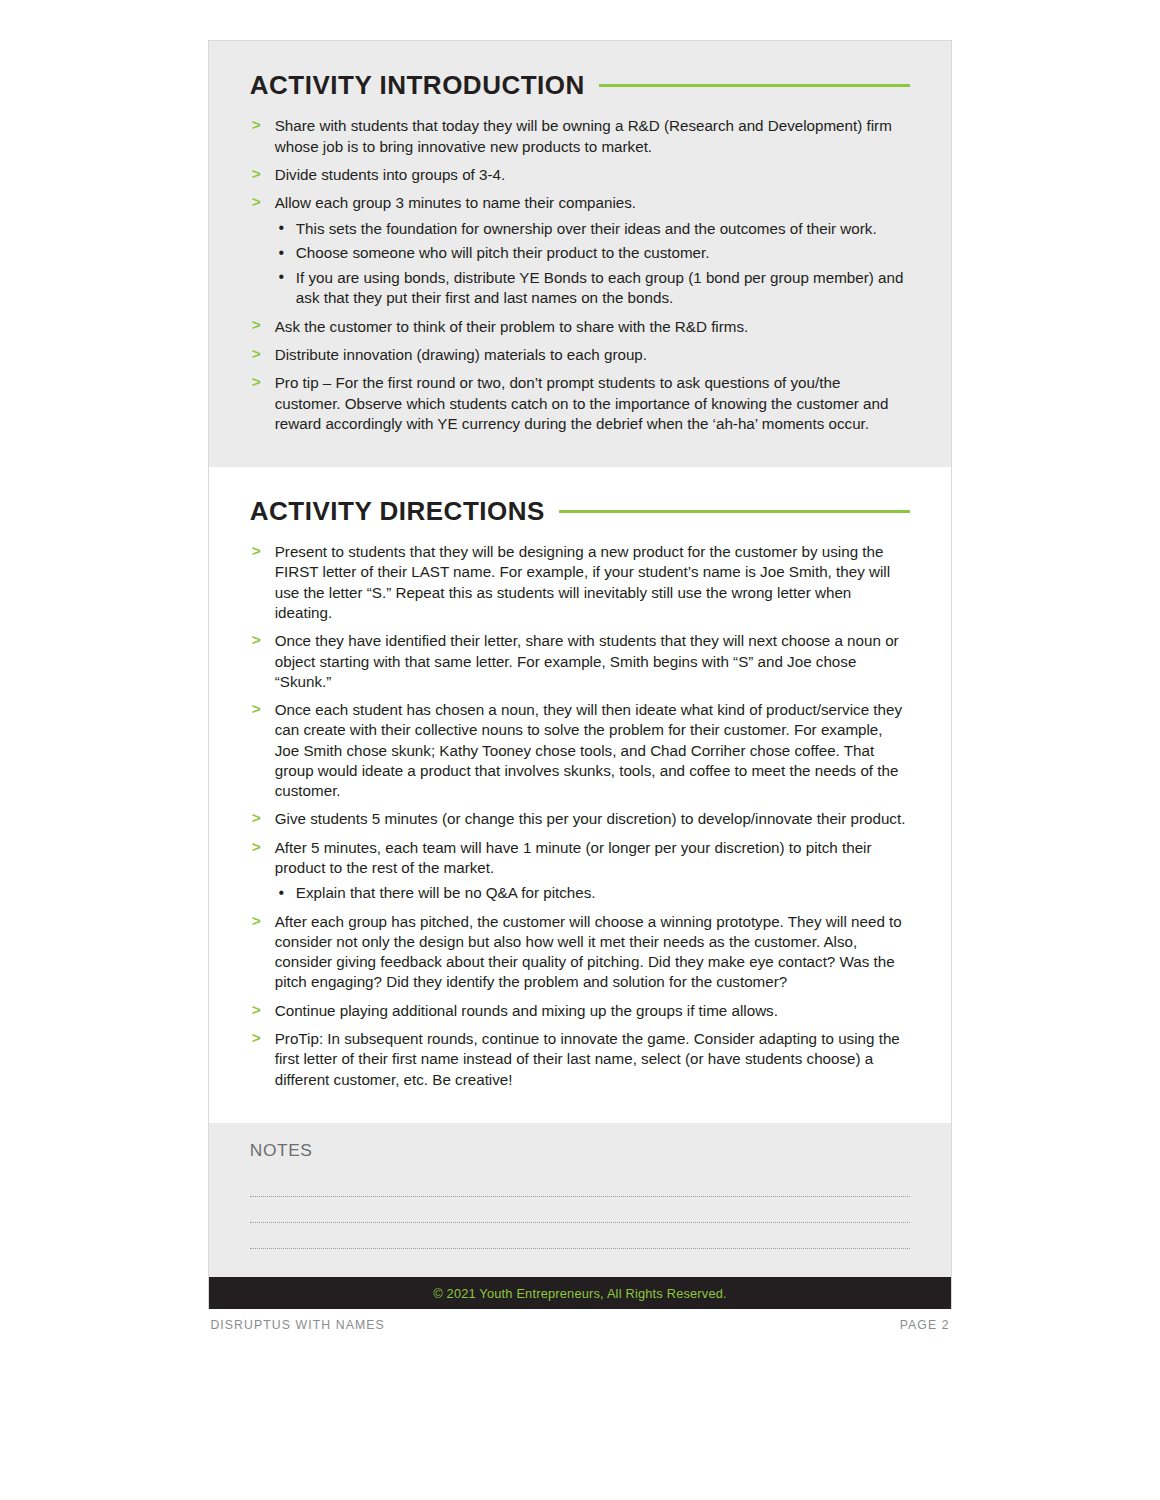ACTIVITY INTRODUCTION
Share with students that today they will be owning a R&D (Research and Development) firm whose job is to bring innovative new products to market.
Divide students into groups of 3-4.
Allow each group 3 minutes to name their companies.
This sets the foundation for ownership over their ideas and the outcomes of their work.
Choose someone who will pitch their product to the customer.
If you are using bonds, distribute YE Bonds to each group (1 bond per group member) and ask that they put their first and last names on the bonds.
Ask the customer to think of their problem to share with the R&D firms.
Distribute innovation (drawing) materials to each group.
Pro tip – For the first round or two, don’t prompt students to ask questions of you/the customer. Observe which students catch on to the importance of knowing the customer and reward accordingly with YE currency during the debrief when the ‘ah-ha’ moments occur.
ACTIVITY DIRECTIONS
Present to students that they will be designing a new product for the customer by using the FIRST letter of their LAST name. For example, if your student’s name is Joe Smith, they will use the letter “S.” Repeat this as students will inevitably still use the wrong letter when ideating.
Once they have identified their letter, share with students that they will next choose a noun or object starting with that same letter. For example, Smith begins with “S” and Joe chose “Skunk.”
Once each student has chosen a noun, they will then ideate what kind of product/service they can create with their collective nouns to solve the problem for their customer. For example, Joe Smith chose skunk; Kathy Tooney chose tools, and Chad Corriher chose coffee. That group would ideate a product that involves skunks, tools, and coffee to meet the needs of the customer.
Give students 5 minutes (or change this per your discretion) to develop/innovate their product.
After 5 minutes, each team will have 1 minute (or longer per your discretion) to pitch their product to the rest of the market.
Explain that there will be no Q&A for pitches.
After each group has pitched, the customer will choose a winning prototype. They will need to consider not only the design but also how well it met their needs as the customer. Also, consider giving feedback about their quality of pitching. Did they make eye contact? Was the pitch engaging? Did they identify the problem and solution for the customer?
Continue playing additional rounds and mixing up the groups if time allows.
ProTip: In subsequent rounds, continue to innovate the game. Consider adapting to using the first letter of their first name instead of their last name, select (or have students choose) a different customer, etc. Be creative!
NOTES
© 2021 Youth Entrepreneurs, All Rights Reserved.
Disruptus with Names
Page 2